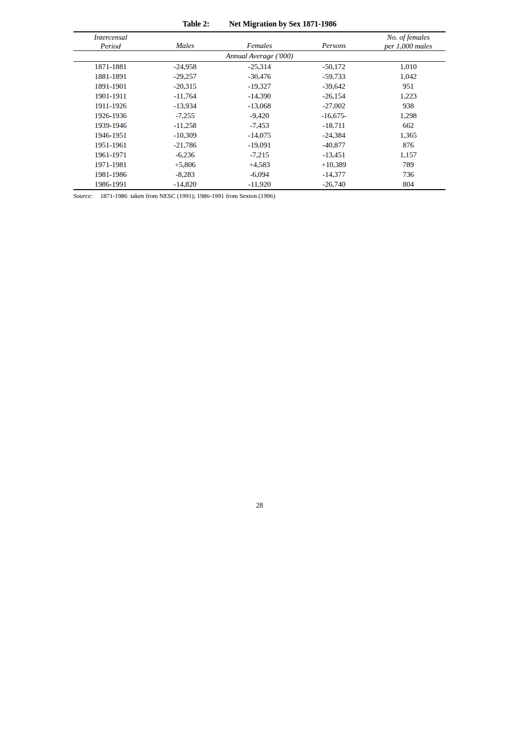Table 2: Net Migration by Sex 1871-1986
| Intercensal Period | | No. of females per 1,000 males |
| --- | --- | --- |
| Males | Females | Persons |
| | Annual Average ('000) | |
| 1871-1881 | -24,958 | -25,314 | -50,172 | 1,010 |
| 1881-1891 | -29,257 | -30,476 | -59,733 | 1,042 |
| 1891-1901 | -20,315 | -19,327 | -39,642 | 951 |
| 1901-1911 | -11,764 | -14,390 | -26,154 | 1,223 |
| 1911-1926 | -13,934 | -13,068 | -27,002 | 938 |
| 1926-1936 | -7,255 | -9,420 | -16,675- | 1,298 |
| 1939-1946 | -11,258 | -7,453 | -18,711 | 662 |
| 1946-1951 | -10,309 | -14,075 | -24,384 | 1,365 |
| 1951-1961 | -21,786 | -19,091 | -40,877 | 876 |
| 1961-1971 | -6,236 | -7,215 | -13,451 | 1,157 |
| 1971-1981 | +5,806 | +4,583 | +10,389 | 789 |
| 1981-1986 | -8,283 | -6,094 | -14,377 | 736 |
| 1986-1991 | -14,820 | -11,920 | -26,740 | 804 |
Source: 1871-1986 taken from NESC (1991); 1986-1991 from Sexton (1996)
28